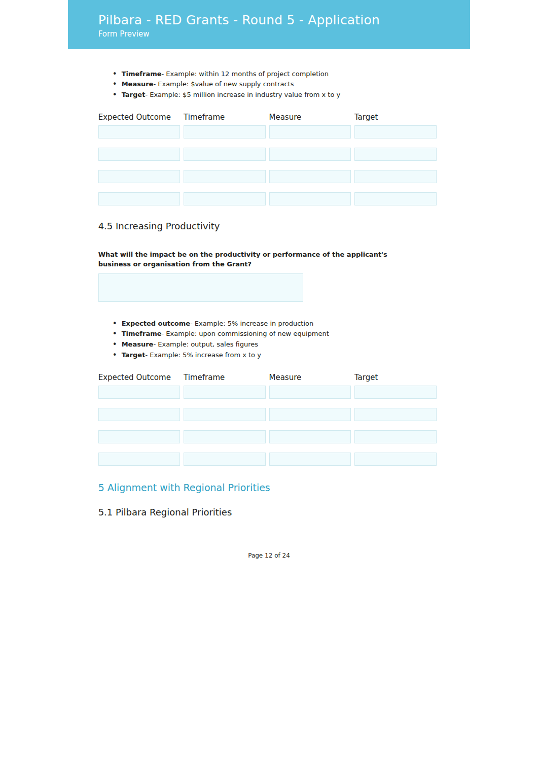Pilbara - RED Grants - Round 5 - Application
Form Preview
Timeframe- Example: within 12 months of project completion
Measure- Example: $value of new supply contracts
Target- Example: $5 million increase in industry value from x to y
| Expected Outcome | Timeframe | Measure | Target |
| --- | --- | --- | --- |
4.5 Increasing Productivity
What will the impact be on the productivity or performance of the applicant's business or organisation from the Grant?
Expected outcome- Example: 5% increase in production
Timeframe- Example: upon commissioning of new equipment
Measure- Example: output, sales figures
Target- Example: 5% increase from x to y
| Expected Outcome | Timeframe | Measure | Target |
| --- | --- | --- | --- |
5 Alignment with Regional Priorities
5.1 Pilbara Regional Priorities
Page 12 of 24